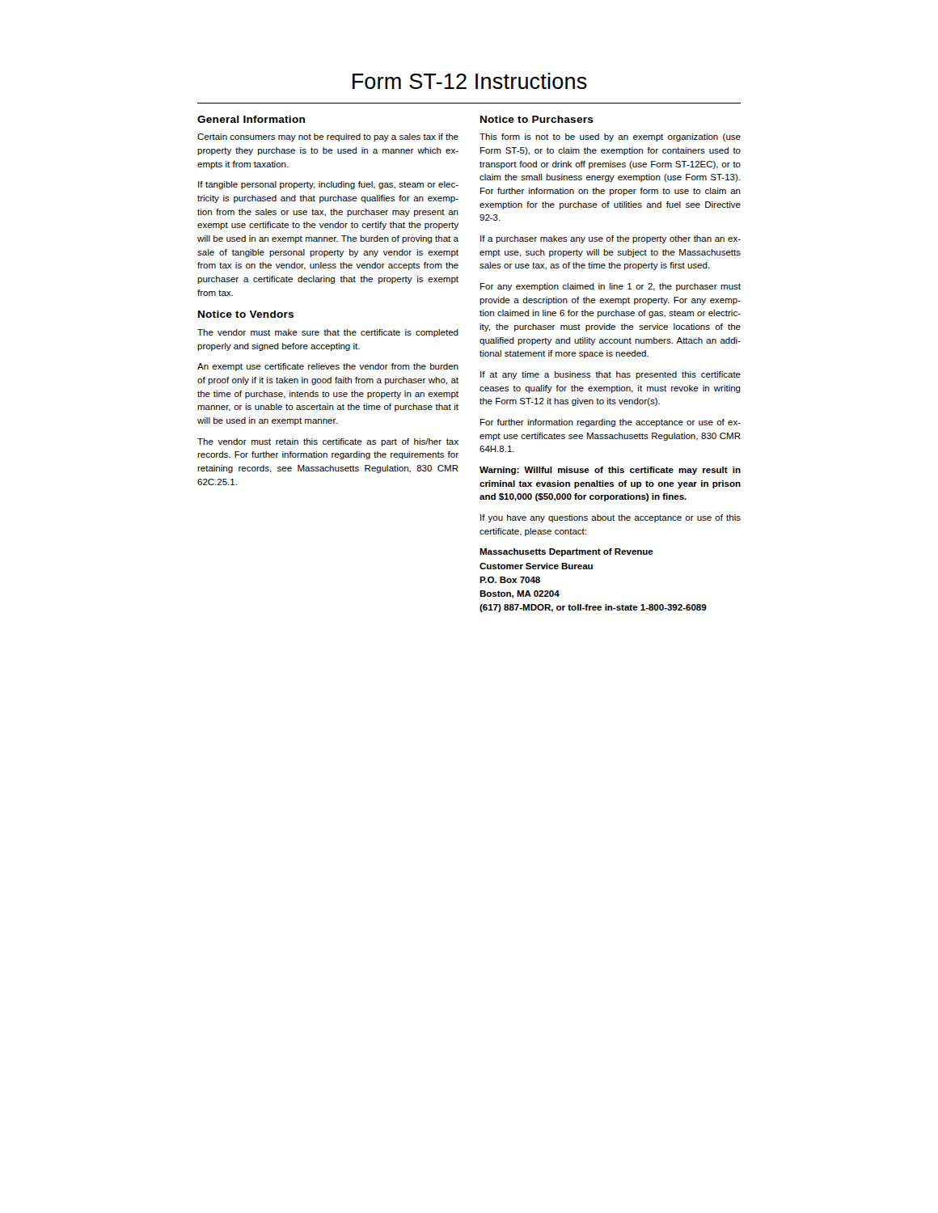Form ST-12 Instructions
General Information
Certain consumers may not be required to pay a sales tax if the property they purchase is to be used in a manner which exempts it from taxation.
If tangible personal property, including fuel, gas, steam or electricity is purchased and that purchase qualifies for an exemption from the sales or use tax, the purchaser may present an exempt use certificate to the vendor to certify that the property will be used in an exempt manner. The burden of proving that a sale of tangible personal property by any vendor is exempt from tax is on the vendor, unless the vendor accepts from the purchaser a certificate declaring that the property is exempt from tax.
Notice to Vendors
The vendor must make sure that the certificate is completed properly and signed before accepting it.
An exempt use certificate relieves the vendor from the burden of proof only if it is taken in good faith from a purchaser who, at the time of purchase, intends to use the property in an exempt manner, or is unable to ascertain at the time of purchase that it will be used in an exempt manner.
The vendor must retain this certificate as part of his/her tax records. For further information regarding the requirements for retaining records, see Massachusetts Regulation, 830 CMR 62C.25.1.
Notice to Purchasers
This form is not to be used by an exempt organization (use Form ST-5), or to claim the exemption for containers used to transport food or drink off premises (use Form ST-12EC), or to claim the small business energy exemption (use Form ST-13). For further information on the proper form to use to claim an exemption for the purchase of utilities and fuel see Directive 92-3.
If a purchaser makes any use of the property other than an exempt use, such property will be subject to the Massachusetts sales or use tax, as of the time the property is first used.
For any exemption claimed in line 1 or 2, the purchaser must provide a description of the exempt property. For any exemption claimed in line 6 for the purchase of gas, steam or electricity, the purchaser must provide the service locations of the qualified property and utility account numbers. Attach an additional statement if more space is needed.
If at any time a business that has presented this certificate ceases to qualify for the exemption, it must revoke in writing the Form ST-12 it has given to its vendor(s).
For further information regarding the acceptance or use of exempt use certificates see Massachusetts Regulation, 830 CMR 64H.8.1.
Warning: Willful misuse of this certificate may result in criminal tax evasion penalties of up to one year in prison and $10,000 ($50,000 for corporations) in fines.
If you have any questions about the acceptance or use of this certificate, please contact:
Massachusetts Department of Revenue
Customer Service Bureau
P.O. Box 7048
Boston, MA 02204
(617) 887-MDOR, or toll-free in-state 1-800-392-6089